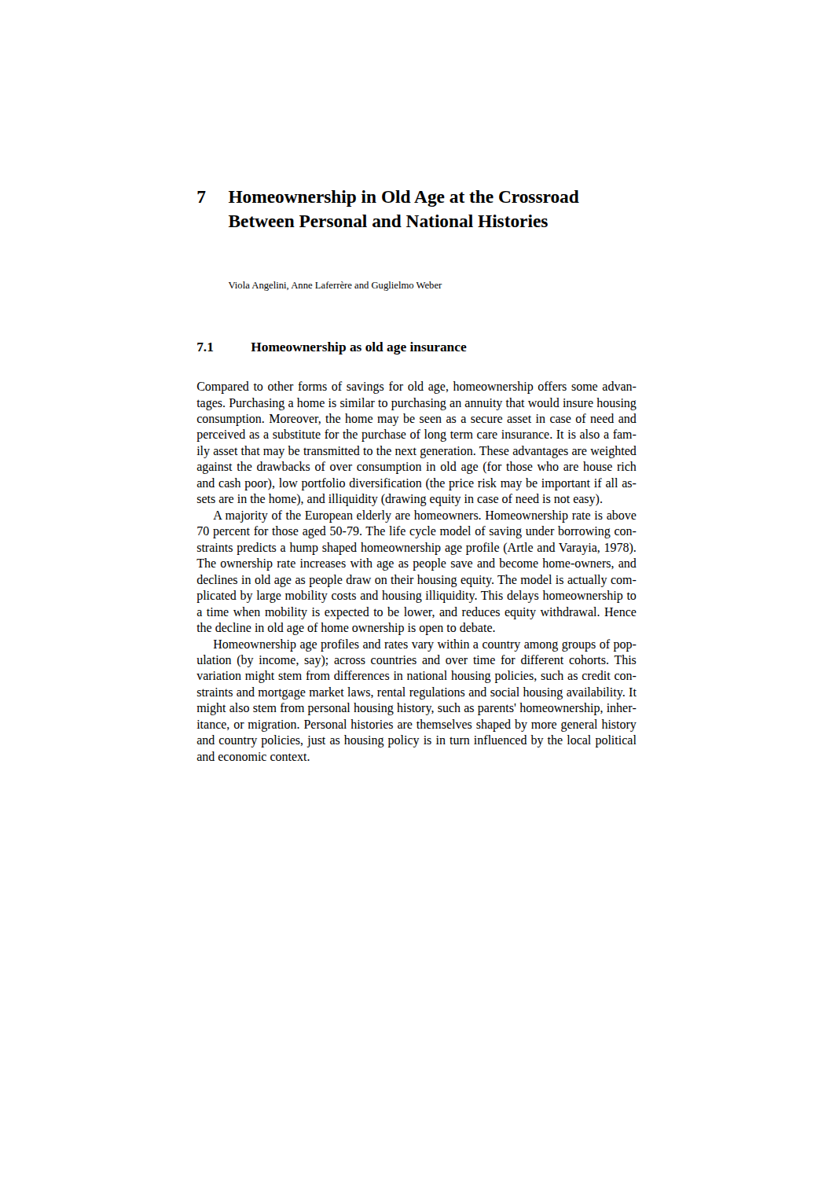7 Homeownership in Old Age at the Crossroad Between Personal and National Histories
Viola Angelini, Anne Laferrère and Guglielmo Weber
7.1 Homeownership as old age insurance
Compared to other forms of savings for old age, homeownership offers some advantages. Purchasing a home is similar to purchasing an annuity that would insure housing consumption. Moreover, the home may be seen as a secure asset in case of need and perceived as a substitute for the purchase of long term care insurance. It is also a family asset that may be transmitted to the next generation. These advantages are weighted against the drawbacks of over consumption in old age (for those who are house rich and cash poor), low portfolio diversification (the price risk may be important if all assets are in the home), and illiquidity (drawing equity in case of need is not easy).
A majority of the European elderly are homeowners. Homeownership rate is above 70 percent for those aged 50-79. The life cycle model of saving under borrowing constraints predicts a hump shaped homeownership age profile (Artle and Varayia, 1978). The ownership rate increases with age as people save and become home-owners, and declines in old age as people draw on their housing equity. The model is actually complicated by large mobility costs and housing illiquidity. This delays homeownership to a time when mobility is expected to be lower, and reduces equity withdrawal. Hence the decline in old age of home ownership is open to debate.
Homeownership age profiles and rates vary within a country among groups of population (by income, say); across countries and over time for different cohorts. This variation might stem from differences in national housing policies, such as credit constraints and mortgage market laws, rental regulations and social housing availability. It might also stem from personal housing history, such as parents' homeownership, inheritance, or migration. Personal histories are themselves shaped by more general history and country policies, just as housing policy is in turn influenced by the local political and economic context.